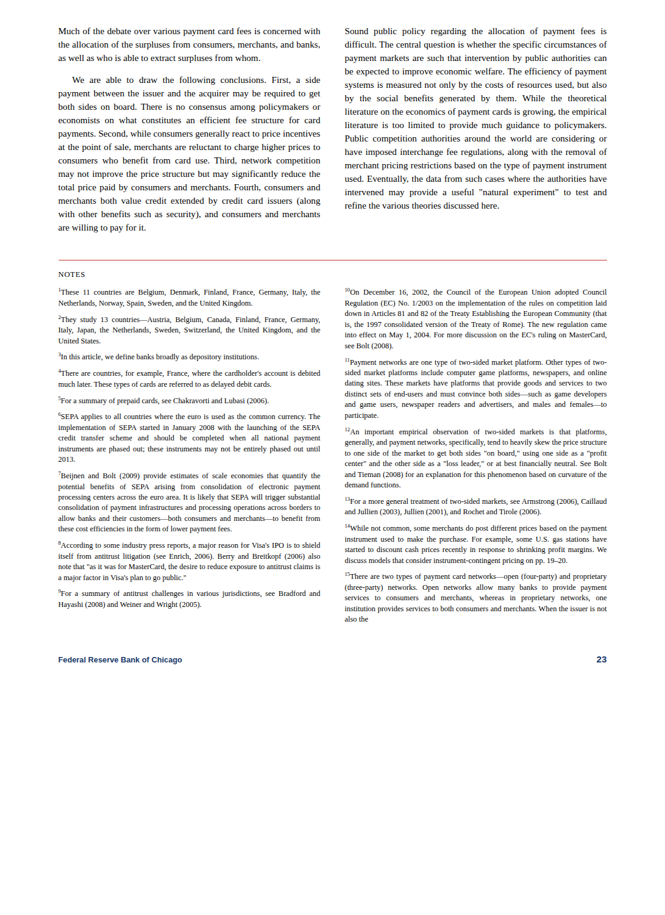Much of the debate over various payment card fees is concerned with the allocation of the surpluses from consumers, merchants, and banks, as well as who is able to extract surpluses from whom.
We are able to draw the following conclusions. First, a side payment between the issuer and the acquirer may be required to get both sides on board. There is no consensus among policymakers or economists on what constitutes an efficient fee structure for card payments. Second, while consumers generally react to price incentives at the point of sale, merchants are reluctant to charge higher prices to consumers who benefit from card use. Third, network competition may not improve the price structure but may significantly reduce the total price paid by consumers and merchants. Fourth, consumers and merchants both value credit extended by credit card issuers (along with other benefits such as security), and consumers and merchants are willing to pay for it.
Sound public policy regarding the allocation of payment fees is difficult. The central question is whether the specific circumstances of payment markets are such that intervention by public authorities can be expected to improve economic welfare. The efficiency of payment systems is measured not only by the costs of resources used, but also by the social benefits generated by them. While the theoretical literature on the economics of payment cards is growing, the empirical literature is too limited to provide much guidance to policymakers. Public competition authorities around the world are considering or have imposed interchange fee regulations, along with the removal of merchant pricing restrictions based on the type of payment instrument used. Eventually, the data from such cases where the authorities have intervened may provide a useful "natural experiment" to test and refine the various theories discussed here.
Notes
1These 11 countries are Belgium, Denmark, Finland, France, Germany, Italy, the Netherlands, Norway, Spain, Sweden, and the United Kingdom.
2They study 13 countries—Austria, Belgium, Canada, Finland, France, Germany, Italy, Japan, the Netherlands, Sweden, Switzerland, the United Kingdom, and the United States.
3In this article, we define banks broadly as depository institutions.
4There are countries, for example, France, where the cardholder's account is debited much later. These types of cards are referred to as delayed debit cards.
5For a summary of prepaid cards, see Chakravorti and Lubasi (2006).
6SEPA applies to all countries where the euro is used as the common currency. The implementation of SEPA started in January 2008 with the launching of the SEPA credit transfer scheme and should be completed when all national payment instruments are phased out; these instruments may not be entirely phased out until 2013.
7Beijnen and Bolt (2009) provide estimates of scale economies that quantify the potential benefits of SEPA arising from consolidation of electronic payment processing centers across the euro area. It is likely that SEPA will trigger substantial consolidation of payment infrastructures and processing operations across borders to allow banks and their customers—both consumers and merchants—to benefit from these cost efficiencies in the form of lower payment fees.
8According to some industry press reports, a major reason for Visa's IPO is to shield itself from antitrust litigation (see Enrich, 2006). Berry and Breitkopf (2006) also note that "as it was for MasterCard, the desire to reduce exposure to antitrust claims is a major factor in Visa's plan to go public."
9For a summary of antitrust challenges in various jurisdictions, see Bradford and Hayashi (2008) and Weiner and Wright (2005).
10On December 16, 2002, the Council of the European Union adopted Council Regulation (EC) No. 1/2003 on the implementation of the rules on competition laid down in Articles 81 and 82 of the Treaty Establishing the European Community (that is, the 1997 consolidated version of the Treaty of Rome). The new regulation came into effect on May 1, 2004. For more discussion on the EC's ruling on MasterCard, see Bolt (2008).
11Payment networks are one type of two-sided market platform. Other types of two-sided market platforms include computer game platforms, newspapers, and online dating sites. These markets have platforms that provide goods and services to two distinct sets of end-users and must convince both sides—such as game developers and game users, newspaper readers and advertisers, and males and females—to participate.
12An important empirical observation of two-sided markets is that platforms, generally, and payment networks, specifically, tend to heavily skew the price structure to one side of the market to get both sides "on board," using one side as a "profit center" and the other side as a "loss leader," or at best financially neutral. See Bolt and Tieman (2008) for an explanation for this phenomenon based on curvature of the demand functions.
13For a more general treatment of two-sided markets, see Armstrong (2006), Caillaud and Jullien (2003), Jullien (2001), and Rochet and Tirole (2006).
14While not common, some merchants do post different prices based on the payment instrument used to make the purchase. For example, some U.S. gas stations have started to discount cash prices recently in response to shrinking profit margins. We discuss models that consider instrument-contingent pricing on pp. 19–20.
15There are two types of payment card networks—open (four-party) and proprietary (three-party) networks. Open networks allow many banks to provide payment services to consumers and merchants, whereas in proprietary networks, one institution provides services to both consumers and merchants. When the issuer is not also the
Federal Reserve Bank of Chicago 23